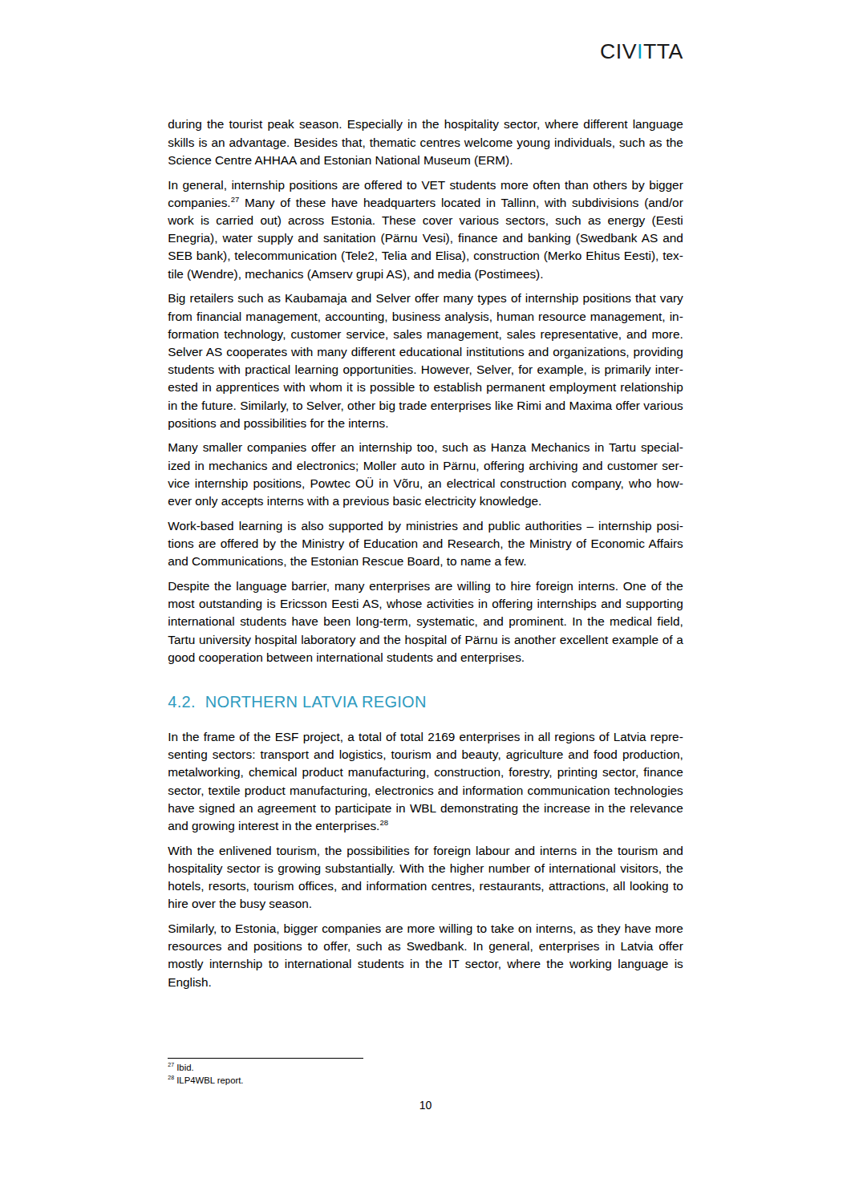CIV ITTA
during the tourist peak season. Especially in the hospitality sector, where different language skills is an advantage. Besides that, thematic centres welcome young individuals, such as the Science Centre AHHAA and Estonian National Museum (ERM).
In general, internship positions are offered to VET students more often than others by bigger companies.27 Many of these have headquarters located in Tallinn, with subdivisions (and/or work is carried out) across Estonia. These cover various sectors, such as energy (Eesti Enegria), water supply and sanitation (Pärnu Vesi), finance and banking (Swedbank AS and SEB bank), telecommunication (Tele2, Telia and Elisa), construction (Merko Ehitus Eesti), textile (Wendre), mechanics (Amserv grupi AS), and media (Postimees).
Big retailers such as Kaubamaja and Selver offer many types of internship positions that vary from financial management, accounting, business analysis, human resource management, information technology, customer service, sales management, sales representative, and more. Selver AS cooperates with many different educational institutions and organizations, providing students with practical learning opportunities. However, Selver, for example, is primarily interested in apprentices with whom it is possible to establish permanent employment relationship in the future. Similarly, to Selver, other big trade enterprises like Rimi and Maxima offer various positions and possibilities for the interns.
Many smaller companies offer an internship too, such as Hanza Mechanics in Tartu specialized in mechanics and electronics; Moller auto in Pärnu, offering archiving and customer service internship positions, Powtec OÜ in Võru, an electrical construction company, who however only accepts interns with a previous basic electricity knowledge.
Work-based learning is also supported by ministries and public authorities – internship positions are offered by the Ministry of Education and Research, the Ministry of Economic Affairs and Communications, the Estonian Rescue Board, to name a few.
Despite the language barrier, many enterprises are willing to hire foreign interns. One of the most outstanding is Ericsson Eesti AS, whose activities in offering internships and supporting international students have been long-term, systematic, and prominent. In the medical field, Tartu university hospital laboratory and the hospital of Pärnu is another excellent example of a good cooperation between international students and enterprises.
4.2. NORTHERN LATVIA REGION
In the frame of the ESF project, a total of total 2169 enterprises in all regions of Latvia representing sectors: transport and logistics, tourism and beauty, agriculture and food production, metalworking, chemical product manufacturing, construction, forestry, printing sector, finance sector, textile product manufacturing, electronics and information communication technologies have signed an agreement to participate in WBL demonstrating the increase in the relevance and growing interest in the enterprises.28
With the enlivened tourism, the possibilities for foreign labour and interns in the tourism and hospitality sector is growing substantially. With the higher number of international visitors, the hotels, resorts, tourism offices, and information centres, restaurants, attractions, all looking to hire over the busy season.
Similarly, to Estonia, bigger companies are more willing to take on interns, as they have more resources and positions to offer, such as Swedbank. In general, enterprises in Latvia offer mostly internship to international students in the IT sector, where the working language is English.
27 Ibid.
28 ILP4WBL report.
10